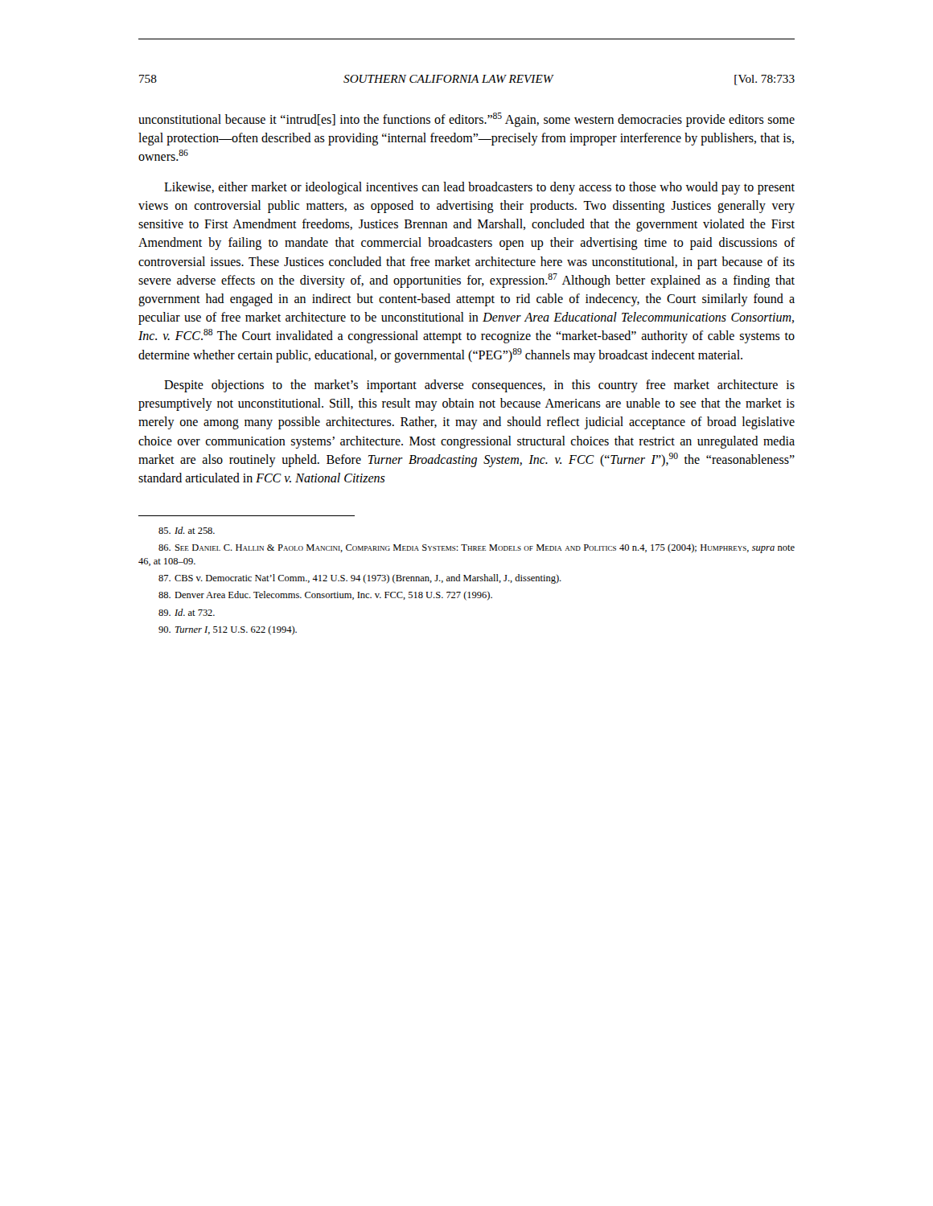758 SOUTHERN CALIFORNIA LAW REVIEW [Vol. 78:733
unconstitutional because it “intrud[es] into the functions of editors.”85 Again, some western democracies provide editors some legal protection—often described as providing “internal freedom”—precisely from improper interference by publishers, that is, owners.86
Likewise, either market or ideological incentives can lead broadcasters to deny access to those who would pay to present views on controversial public matters, as opposed to advertising their products. Two dissenting Justices generally very sensitive to First Amendment freedoms, Justices Brennan and Marshall, concluded that the government violated the First Amendment by failing to mandate that commercial broadcasters open up their advertising time to paid discussions of controversial issues. These Justices concluded that free market architecture here was unconstitutional, in part because of its severe adverse effects on the diversity of, and opportunities for, expression.87 Although better explained as a finding that government had engaged in an indirect but content-based attempt to rid cable of indecency, the Court similarly found a peculiar use of free market architecture to be unconstitutional in Denver Area Educational Telecommunications Consortium, Inc. v. FCC.88 The Court invalidated a congressional attempt to recognize the “market-based” authority of cable systems to determine whether certain public, educational, or governmental (“PEG”)89 channels may broadcast indecent material.
Despite objections to the market’s important adverse consequences, in this country free market architecture is presumptively not unconstitutional. Still, this result may obtain not because Americans are unable to see that the market is merely one among many possible architectures. Rather, it may and should reflect judicial acceptance of broad legislative choice over communication systems’ architecture. Most congressional structural choices that restrict an unregulated media market are also routinely upheld. Before Turner Broadcasting System, Inc. v. FCC (“Turner I”),90 the “reasonableness” standard articulated in FCC v. National Citizens
85. Id. at 258.
86. See Daniel C. Hallin & Paolo Mancini, Comparing Media Systems: Three Models of Media and Politics 40 n.4, 175 (2004); Humphreys, supra note 46, at 108–09.
87. CBS v. Democratic Nat’l Comm., 412 U.S. 94 (1973) (Brennan, J., and Marshall, J., dissenting).
88. Denver Area Educ. Telecomms. Consortium, Inc. v. FCC, 518 U.S. 727 (1996).
89. Id. at 732.
90. Turner I, 512 U.S. 622 (1994).